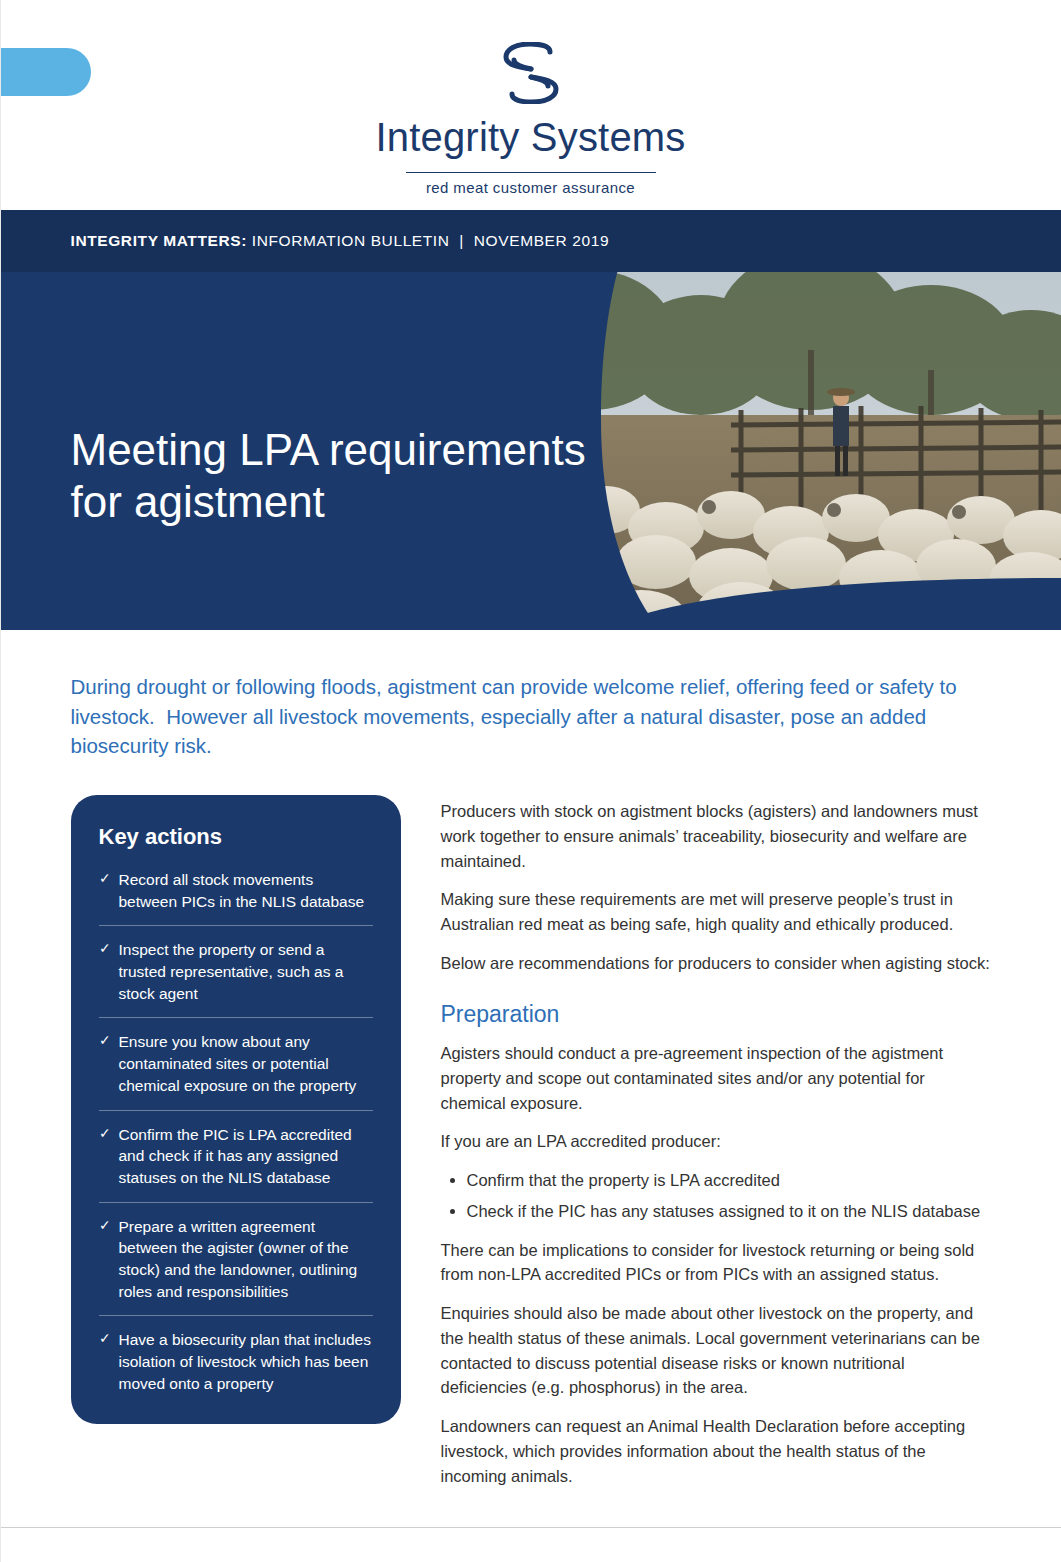Integrity Systems
red meat customer assurance
INTEGRITY MATTERS: INFORMATION BULLETIN | NOVEMBER 2019
Meeting LPA requirements
for agistment
During drought or following floods, agistment can provide welcome relief, offering feed or safety to livestock. However all livestock movements, especially after a natural disaster, pose an added biosecurity risk.
Key actions
✓Record all stock movements between PICs in the NLIS database
✓Inspect the property or send a trusted representative, such as a stock agent
✓Ensure you know about any contaminated sites or potential chemical exposure on the property
✓Confirm the PIC is LPA accredited and check if it has any assigned statuses on the NLIS database
✓Prepare a written agreement between the agister (owner of the stock) and the landowner, outlining roles and responsibilities
✓Have a biosecurity plan that includes isolation of livestock which has been moved onto a property
Producers with stock on agistment blocks (agisters) and landowners must work together to ensure animals’ traceability, biosecurity and welfare are maintained.
Making sure these requirements are met will preserve people’s trust in Australian red meat as being safe, high quality and ethically produced.
Below are recommendations for producers to consider when agisting stock:
Preparation
Agisters should conduct a pre-agreement inspection of the agistment property and scope out contaminated sites and/or any potential for chemical exposure.
If you are an LPA accredited producer:
Confirm that the property is LPA accredited
Check if the PIC has any statuses assigned to it on the NLIS database
There can be implications to consider for livestock returning or being sold from non-LPA accredited PICs or from PICs with an assigned status.
Enquiries should also be made about other livestock on the property, and the health status of these animals. Local government veterinarians can be contacted to discuss potential disease risks or known nutritional deficiencies (e.g. phosphorus) in the area.
Landowners can request an Animal Health Declaration before accepting livestock, which provides information about the health status of the incoming animals.